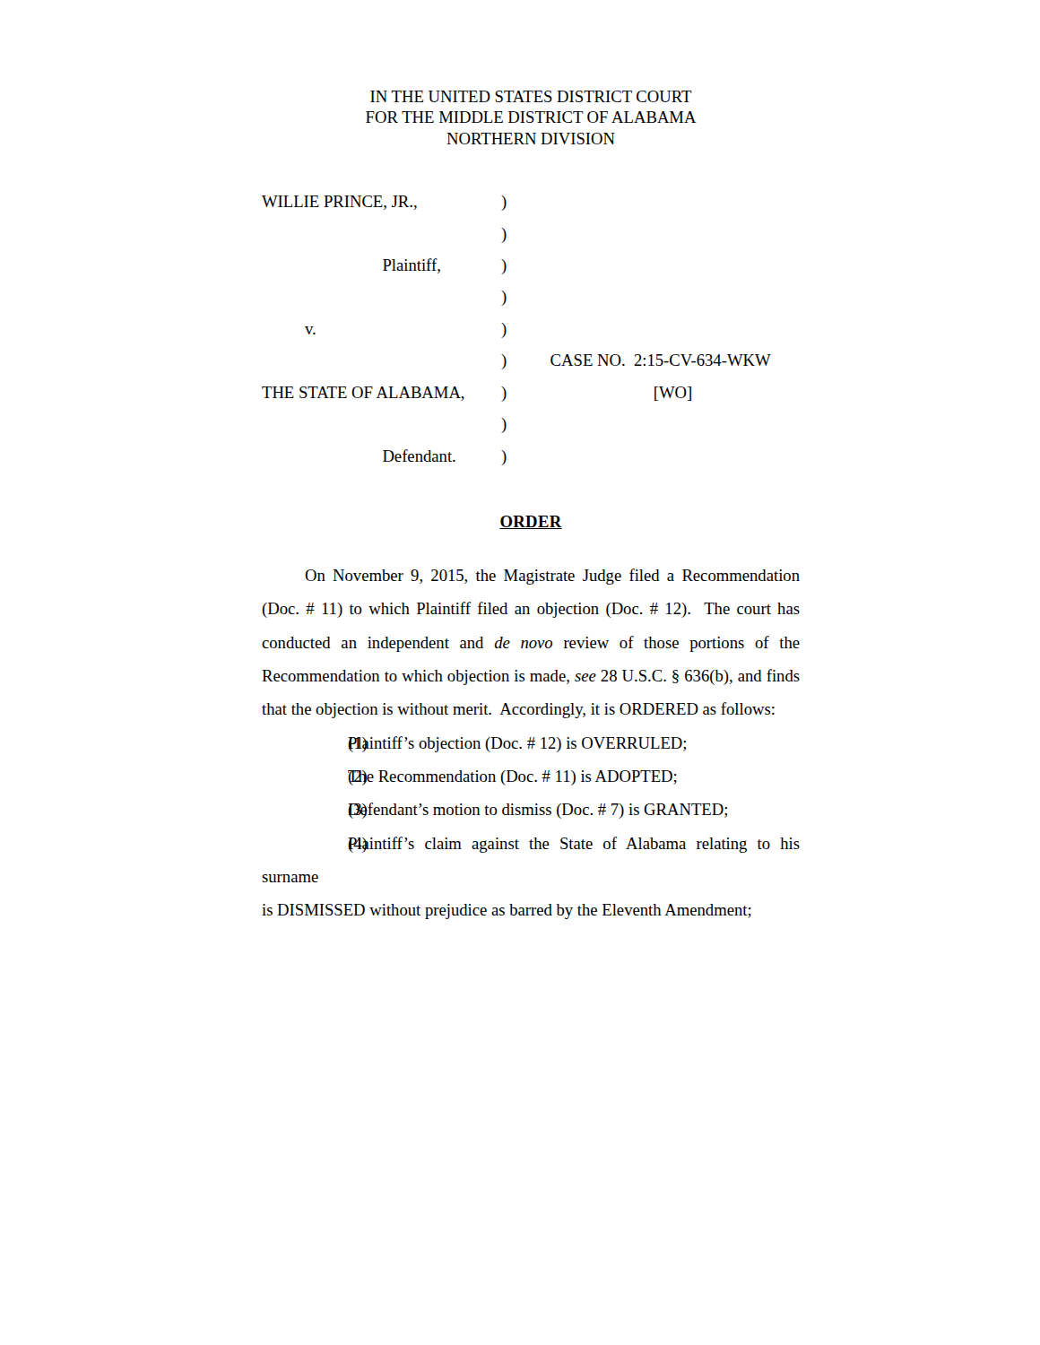IN THE UNITED STATES DISTRICT COURT
FOR THE MIDDLE DISTRICT OF ALABAMA
NORTHERN DIVISION
| WILLIE PRINCE, JR., | ) | |
| | ) | |
| Plaintiff, | ) | |
| | ) | |
| v. | ) | |
| | ) | CASE NO. 2:15-CV-634-WKW |
| THE STATE OF ALABAMA, | ) | [WO] |
| | ) | |
| Defendant. | ) | |
ORDER
On November 9, 2015, the Magistrate Judge filed a Recommendation (Doc. # 11) to which Plaintiff filed an objection (Doc. # 12). The court has conducted an independent and de novo review of those portions of the Recommendation to which objection is made, see 28 U.S.C. § 636(b), and finds that the objection is without merit. Accordingly, it is ORDERED as follows:
(1) Plaintiff’s objection (Doc. # 12) is OVERRULED;
(2) The Recommendation (Doc. # 11) is ADOPTED;
(3) Defendant’s motion to dismiss (Doc. # 7) is GRANTED;
(4) Plaintiff’s claim against the State of Alabama relating to his surname is DISMISSED without prejudice as barred by the Eleventh Amendment;